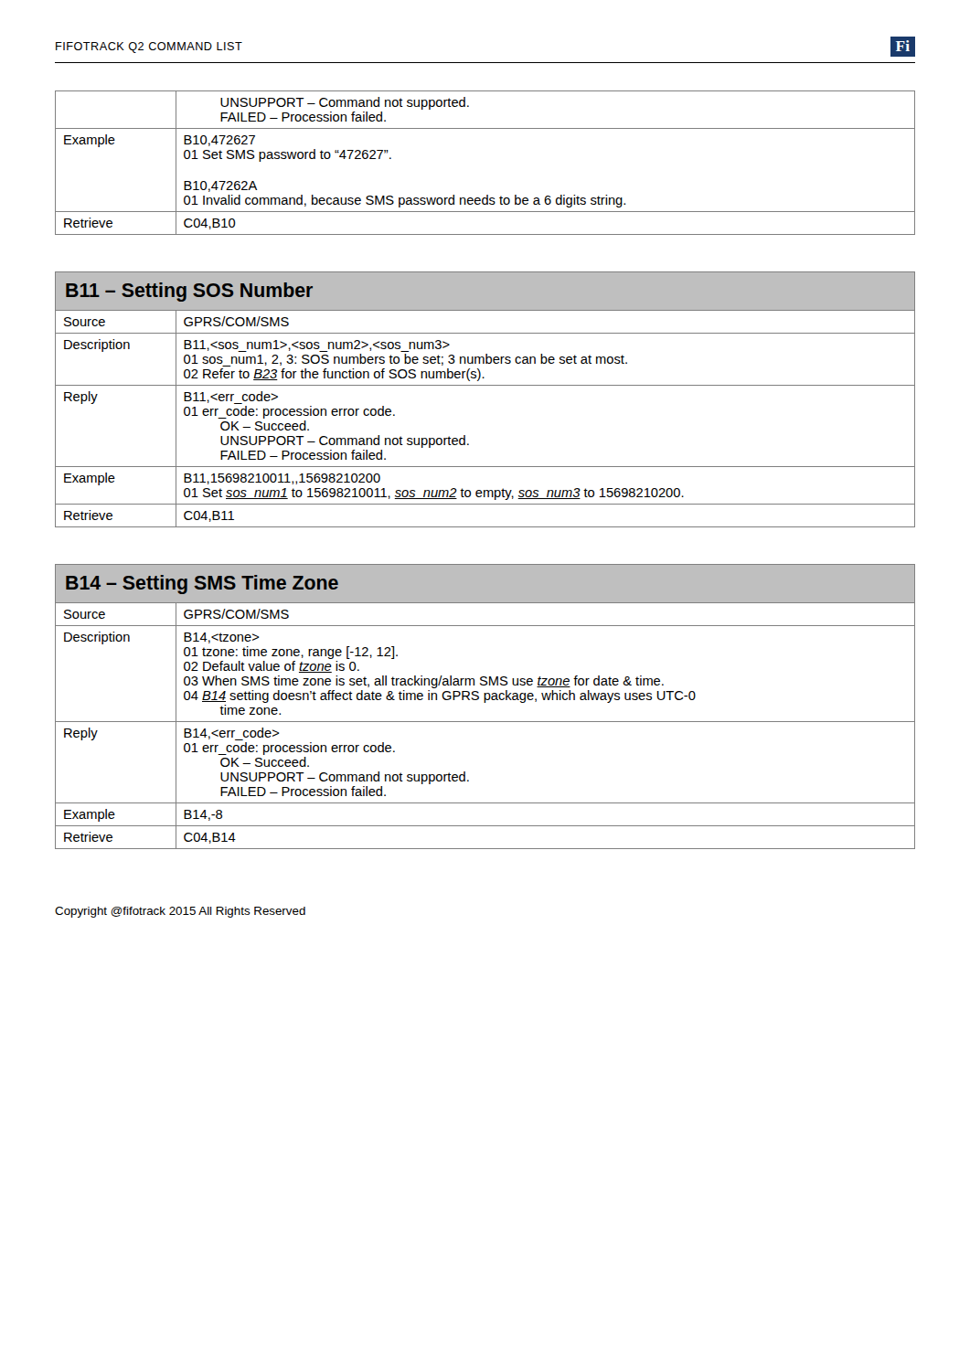FIFOTRACK Q2 COMMAND LIST
Fi
| | UNSUPPORT – Command not supported. FAILED – Procession failed. |
| Example | B10,472627 01 Set SMS password to “472627”. B10,47262A 01 Invalid command, because SMS password needs to be a 6 digits string. |
| Retrieve | C04,B10 |
| B11 – Setting SOS Number |
| Source | GPRS/COM/SMS |
| Description | B11,<sos_num1>,<sos_num2>,<sos_num3> 01 sos_num1, 2, 3: SOS numbers to be set; 3 numbers can be set at most. 02 Refer to B23 for the function of SOS number(s). |
| Reply | B11,<err_code> 01 err_code: procession error code. OK – Succeed. UNSUPPORT – Command not supported. FAILED – Procession failed. |
| Example | B11,15698210011,,15698210200 01 Set sos_num1 to 15698210011, sos_num2 to empty, sos_num3 to 15698210200. |
| Retrieve | C04,B11 |
| B14 – Setting SMS Time Zone |
| Source | GPRS/COM/SMS |
| Description | B14,<tzone> 01 tzone: time zone, range [-12, 12]. 02 Default value of tzone is 0. 03 When SMS time zone is set, all tracking/alarm SMS use tzone for date & time. 04 B14 setting doesn’t affect date & time in GPRS package, which always uses UTC-0 time zone. |
| Reply | B14,<err_code> 01 err_code: procession error code. OK – Succeed. UNSUPPORT – Command not supported. FAILED – Procession failed. |
| Example | B14,-8 |
| Retrieve | C04,B14 |
Copyright @fifotrack 2015 All Rights Reserved